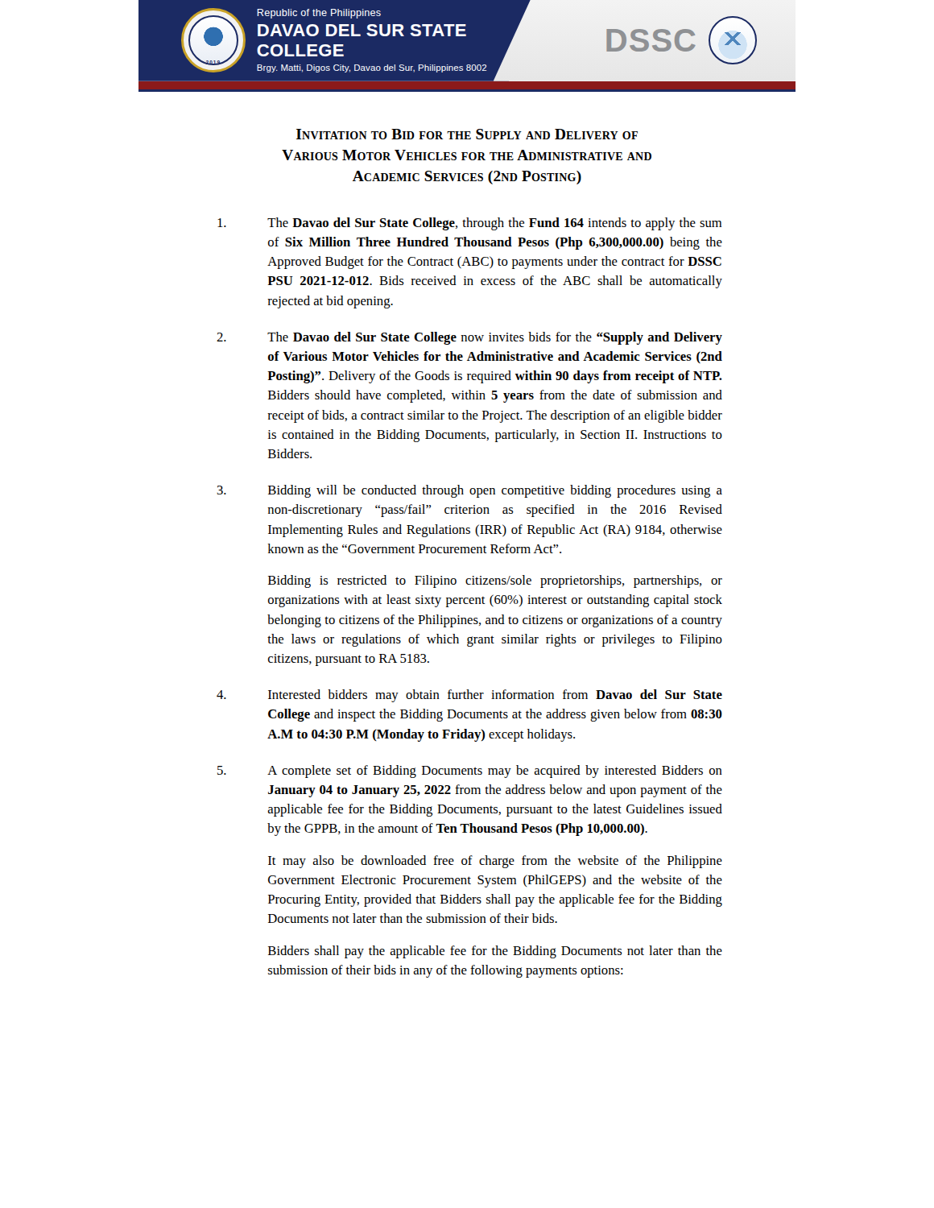Republic of the Philippines
DAVAO DEL SUR STATE COLLEGE
Brgy. Matti, Digos City, Davao del Sur, Philippines 8002
DSSC
Invitation to Bid for the Supply and Delivery of
Various Motor Vehicles for the Administrative and
Academic Services (2nd Posting)
The Davao del Sur State College, through the Fund 164 intends to apply the sum of Six Million Three Hundred Thousand Pesos (Php 6,300,000.00) being the Approved Budget for the Contract (ABC) to payments under the contract for DSSC PSU 2021-12-012. Bids received in excess of the ABC shall be automatically rejected at bid opening.
The Davao del Sur State College now invites bids for the “Supply and Delivery of Various Motor Vehicles for the Administrative and Academic Services (2nd Posting)”. Delivery of the Goods is required within 90 days from receipt of NTP. Bidders should have completed, within 5 years from the date of submission and receipt of bids, a contract similar to the Project. The description of an eligible bidder is contained in the Bidding Documents, particularly, in Section II. Instructions to Bidders.
Bidding will be conducted through open competitive bidding procedures using a non-discretionary “pass/fail” criterion as specified in the 2016 Revised Implementing Rules and Regulations (IRR) of Republic Act (RA) 9184, otherwise known as the “Government Procurement Reform Act”.
Bidding is restricted to Filipino citizens/sole proprietorships, partnerships, or organizations with at least sixty percent (60%) interest or outstanding capital stock belonging to citizens of the Philippines, and to citizens or organizations of a country the laws or regulations of which grant similar rights or privileges to Filipino citizens, pursuant to RA 5183.
Interested bidders may obtain further information from Davao del Sur State College and inspect the Bidding Documents at the address given below from 08:30 A.M to 04:30 P.M (Monday to Friday) except holidays.
A complete set of Bidding Documents may be acquired by interested Bidders on January 04 to January 25, 2022 from the address below and upon payment of the applicable fee for the Bidding Documents, pursuant to the latest Guidelines issued by the GPPB, in the amount of Ten Thousand Pesos (Php 10,000.00).
It may also be downloaded free of charge from the website of the Philippine Government Electronic Procurement System (PhilGEPS) and the website of the Procuring Entity, provided that Bidders shall pay the applicable fee for the Bidding Documents not later than the submission of their bids.
Bidders shall pay the applicable fee for the Bidding Documents not later than the submission of their bids in any of the following payments options: